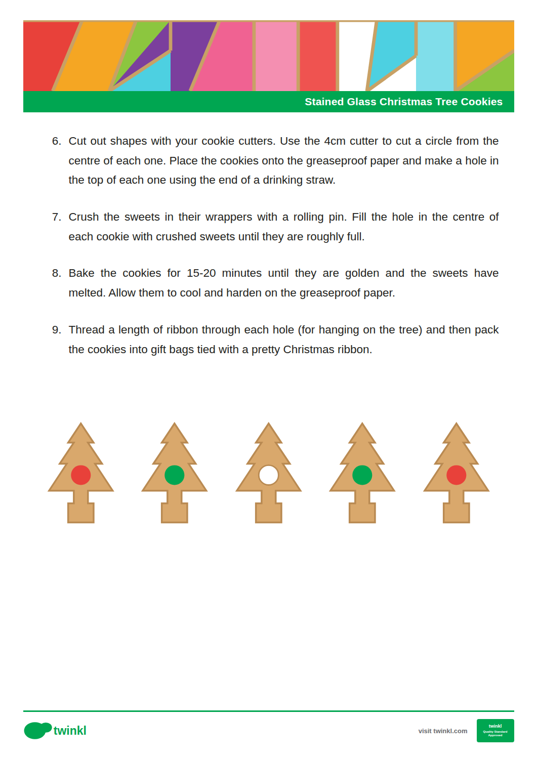Stained Glass Christmas Tree Cookies
Cut out shapes with your cookie cutters. Use the 4cm cutter to cut a circle from the centre of each one. Place the cookies onto the greaseproof paper and make a hole in the top of each one using the end of a drinking straw.
Crush the sweets in their wrappers with a rolling pin. Fill the hole in the centre of each cookie with crushed sweets until they are roughly full.
Bake the cookies for 15-20 minutes until they are golden and the sweets have melted. Allow them to cool and harden on the greaseproof paper.
Thread a length of ribbon through each hole (for hanging on the tree) and then pack the cookies into gift bags tied with a pretty Christmas ribbon.
twinkl
visit twinkl.com
twinkl Quality Standard Approved